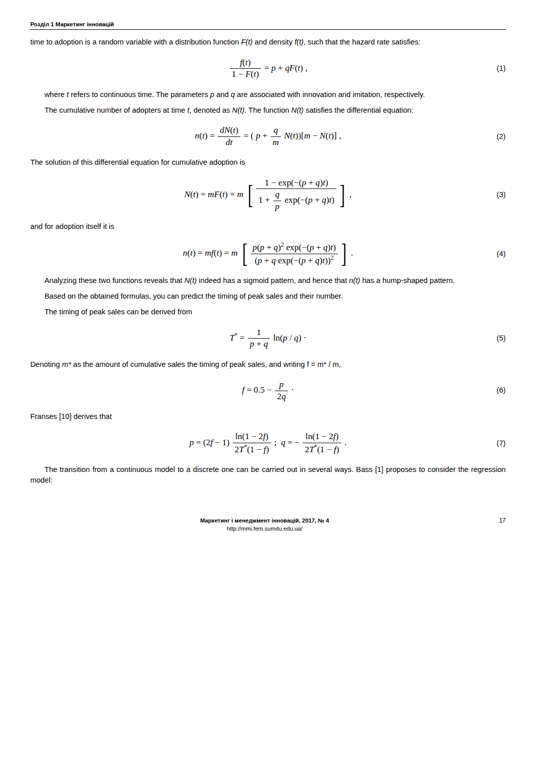Розділ 1 Маркетинг інновацій
time to adoption is a random variable with a distribution function F(t) and density f(t), such that the hazard rate satisfies:
f(t) 1 − F(t) = p + qF(t) ,
(1)
where t refers to continuous time. The parameters p and q are associated with innovation and imitation, respectively.
The cumulative number of adopters at time t, denoted as N(t). The function N(t) satisfies the differential equation:
n(t) = dN(t) dt = ( p + q m N(t))[m − N(t)] ,
(2)
The solution of this differential equation for cumulative adoption is
N(t) = mF(t) = m [ 1 − exp(−(p + q)t) 1 + q p exp(−(p + q)t) ] ,
(3)
and for adoption itself it is
n(t) = mf(t) = m [ p(p + q)2 exp(−(p + q)t) (p + q exp(−(p + q)t))2 ] .
(4)
Analyzing these two functions reveals that N(t) indeed has a sigmoid pattern, and hence that n(t) has a hump-shaped pattern.
Based on the obtained formulas, you can predict the timing of peak sales and their number.
The timing of peak sales can be derived from
T* = 1 p + q ln(p / q) ·
(5)
Denoting m* as the amount of cumulative sales the timing of peak sales, and writing f = m* / m,
f = 0.5 − p 2q ·
(6)
Franses [10] derives that
p = (2f − 1) ln(1 − 2f) 2T*(1 − f) ; q = − ln(1 − 2f) 2T*(1 − f) .
(7)
The transition from a continuous model to a discrete one can be carried out in several ways. Bass [1] proposes to consider the regression model:
17
Маркетинг і менеджмент інновацій, 2017, № 4
http://mmi.fem.sumdu.edu.ua/